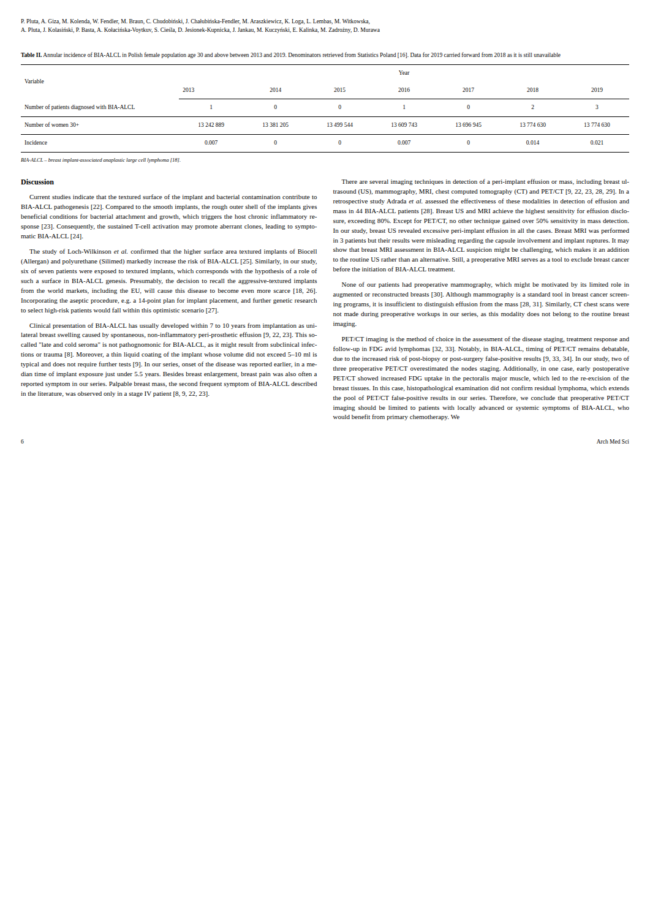P. Pluta, A. Giza, M. Kolenda, W. Fendler, M. Braun, C. Chudobiński, J. Chałubińska-Fendler, M. Araszkiewicz, K. Loga, L. Lembas, M. Witkowska,
A. Pluta, J. Kolasiński, P. Basta, A. Kołacińska-Voytkuv, S. Cieśla, D. Jesionek-Kupnicka, J. Jankau, M. Kuczyński, E. Kalinka, M. Zadrożny, D. Murawa
Table II. Annular incidence of BIA-ALCL in Polish female population age 30 and above between 2013 and 2019. Denominators retrieved from Statistics Poland [16]. Data for 2019 carried forward from 2018 as it is still unavailable
| Variable | Year |
| --- | --- |
| 2013 | 2014 | 2015 | 2016 | 2017 | 2018 | 2019 |
| Number of patients diagnosed with BIA-ALCL | 1 | 0 | 0 | 1 | 0 | 2 | 3 |
| Number of women 30+ | 13 242 889 | 13 381 205 | 13 499 544 | 13 609 743 | 13 696 945 | 13 774 630 | 13 774 630 |
| Incidence | 0.007 | 0 | 0 | 0.007 | 0 | 0.014 | 0.021 |
BIA-ALCL – breast implant-associated anaplastic large cell lymphoma [18].
Discussion
Current studies indicate that the textured surface of the implant and bacterial contamination contribute to BIA-ALCL pathogenesis [22]. Compared to the smooth implants, the rough outer shell of the implants gives beneficial conditions for bacterial attachment and growth, which triggers the host chronic inflammatory response [23]. Consequently, the sustained T-cell activation may promote aberrant clones, leading to symptomatic BIA-ALCL [24].
The study of Loch-Wilkinson et al. confirmed that the higher surface area textured implants of Biocell (Allergan) and polyurethane (Silimed) markedly increase the risk of BIA-ALCL [25]. Similarly, in our study, six of seven patients were exposed to textured implants, which corresponds with the hypothesis of a role of such a surface in BIA-ALCL genesis. Presumably, the decision to recall the aggressive-textured implants from the world markets, including the EU, will cause this disease to become even more scarce [18, 26]. Incorporating the aseptic procedure, e.g. a 14-point plan for implant placement, and further genetic research to select high-risk patients would fall within this optimistic scenario [27].
Clinical presentation of BIA-ALCL has usually developed within 7 to 10 years from implantation as unilateral breast swelling caused by spontaneous, non-inflammatory peri-prosthetic effusion [9, 22, 23]. This so-called "late and cold seroma" is not pathognomonic for BIA-ALCL, as it might result from subclinical infections or trauma [8]. Moreover, a thin liquid coating of the implant whose volume did not exceed 5–10 ml is typical and does not require further tests [9]. In our series, onset of the disease was reported earlier, in a median time of implant exposure just under 5.5 years. Besides breast enlargement, breast pain was also often a reported symptom in our series. Palpable breast mass, the second frequent symptom of BIA-ALCL described in the literature, was observed only in a stage IV patient [8, 9, 22, 23].
There are several imaging techniques in detection of a peri-implant effusion or mass, including breast ultrasound (US), mammography, MRI, chest computed tomography (CT) and PET/CT [9, 22, 23, 28, 29]. In a retrospective study Adrada et al. assessed the effectiveness of these modalities in detection of effusion and mass in 44 BIA-ALCL patients [28]. Breast US and MRI achieve the highest sensitivity for effusion disclosure, exceeding 80%. Except for PET/CT, no other technique gained over 50% sensitivity in mass detection. In our study, breast US revealed excessive peri-implant effusion in all the cases. Breast MRI was performed in 3 patients but their results were misleading regarding the capsule involvement and implant ruptures. It may show that breast MRI assessment in BIA-ALCL suspicion might be challenging, which makes it an addition to the routine US rather than an alternative. Still, a preoperative MRI serves as a tool to exclude breast cancer before the initiation of BIA-ALCL treatment.
None of our patients had preoperative mammography, which might be motivated by its limited role in augmented or reconstructed breasts [30]. Although mammography is a standard tool in breast cancer screening programs, it is insufficient to distinguish effusion from the mass [28, 31]. Similarly, CT chest scans were not made during preoperative workups in our series, as this modality does not belong to the routine breast imaging.
PET/CT imaging is the method of choice in the assessment of the disease staging, treatment response and follow-up in FDG avid lymphomas [32, 33]. Notably, in BIA-ALCL, timing of PET/CT remains debatable, due to the increased risk of post-biopsy or post-surgery false-positive results [9, 33, 34]. In our study, two of three preoperative PET/CT overestimated the nodes staging. Additionally, in one case, early postoperative PET/CT showed increased FDG uptake in the pectoralis major muscle, which led to the re-excision of the breast tissues. In this case, histopathological examination did not confirm residual lymphoma, which extends the pool of PET/CT false-positive results in our series. Therefore, we conclude that preoperative PET/CT imaging should be limited to patients with locally advanced or systemic symptoms of BIA-ALCL, who would benefit from primary chemotherapy. We
6 Arch Med Sci